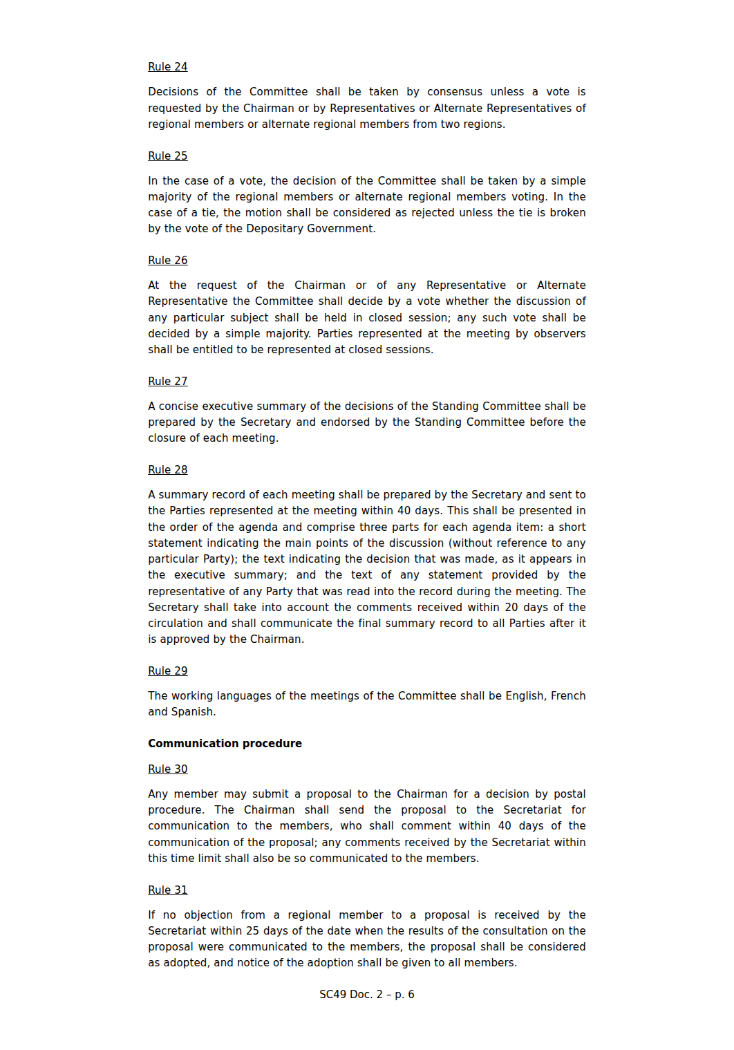Rule 24
Decisions of the Committee shall be taken by consensus unless a vote is requested by the Chairman or by Representatives or Alternate Representatives of regional members or alternate regional members from two regions.
Rule 25
In the case of a vote, the decision of the Committee shall be taken by a simple majority of the regional members or alternate regional members voting. In the case of a tie, the motion shall be considered as rejected unless the tie is broken by the vote of the Depositary Government.
Rule 26
At the request of the Chairman or of any Representative or Alternate Representative the Committee shall decide by a vote whether the discussion of any particular subject shall be held in closed session; any such vote shall be decided by a simple majority. Parties represented at the meeting by observers shall be entitled to be represented at closed sessions.
Rule 27
A concise executive summary of the decisions of the Standing Committee shall be prepared by the Secretary and endorsed by the Standing Committee before the closure of each meeting.
Rule 28
A summary record of each meeting shall be prepared by the Secretary and sent to the Parties represented at the meeting within 40 days. This shall be presented in the order of the agenda and comprise three parts for each agenda item: a short statement indicating the main points of the discussion (without reference to any particular Party); the text indicating the decision that was made, as it appears in the executive summary; and the text of any statement provided by the representative of any Party that was read into the record during the meeting. The Secretary shall take into account the comments received within 20 days of the circulation and shall communicate the final summary record to all Parties after it is approved by the Chairman.
Rule 29
The working languages of the meetings of the Committee shall be English, French and Spanish.
Communication procedure
Rule 30
Any member may submit a proposal to the Chairman for a decision by postal procedure. The Chairman shall send the proposal to the Secretariat for communication to the members, who shall comment within 40 days of the communication of the proposal; any comments received by the Secretariat within this time limit shall also be so communicated to the members.
Rule 31
If no objection from a regional member to a proposal is received by the Secretariat within 25 days of the date when the results of the consultation on the proposal were communicated to the members, the proposal shall be considered as adopted, and notice of the adoption shall be given to all members.
SC49 Doc. 2 – p. 6